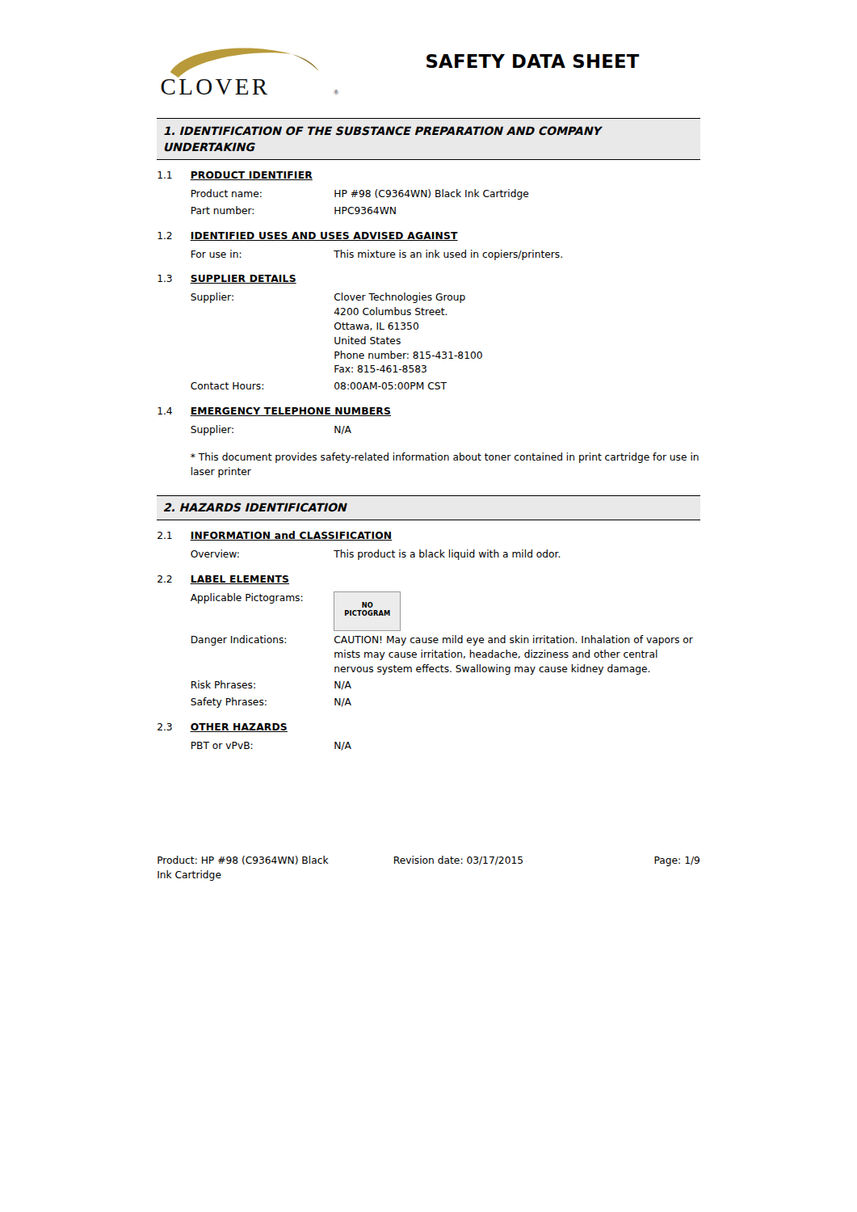CLOVER ®
SAFETY DATA SHEET
1. IDENTIFICATION OF THE SUBSTANCE PREPARATION AND COMPANY UNDERTAKING
1.1
PRODUCT IDENTIFIER
| Product name: | HP #98 (C9364WN) Black Ink Cartridge |
| Part number: | HPC9364WN |
1.2
IDENTIFIED USES AND USES ADVISED AGAINST
| For use in: | This mixture is an ink used in copiers/printers. |
1.3
SUPPLIER DETAILS
| Supplier: | Clover Technologies Group 4200 Columbus Street. Ottawa, IL 61350 United States Phone number: 815-431-8100 Fax: 815-461-8583 |
| Contact Hours: | 08:00AM-05:00PM CST |
1.4
EMERGENCY TELEPHONE NUMBERS
| Supplier: | N/A |
* This document provides safety-related information about toner contained in print cartridge for use in laser printer
2. HAZARDS IDENTIFICATION
2.1
INFORMATION and CLASSIFICATION
| Overview: | This product is a black liquid with a mild odor. |
2.2
LABEL ELEMENTS
| Applicable Pictograms: | NO PICTOGRAM |
| Danger Indications: | CAUTION! May cause mild eye and skin irritation. Inhalation of vapors or mists may cause irritation, headache, dizziness and other central nervous system effects. Swallowing may cause kidney damage. |
| Risk Phrases: | N/A |
| Safety Phrases: | N/A |
2.3
OTHER HAZARDS
| PBT or vPvB: | N/A |
Product: HP #98 (C9364WN) Black Ink Cartridge
Revision date: 03/17/2015
Page: 1/9